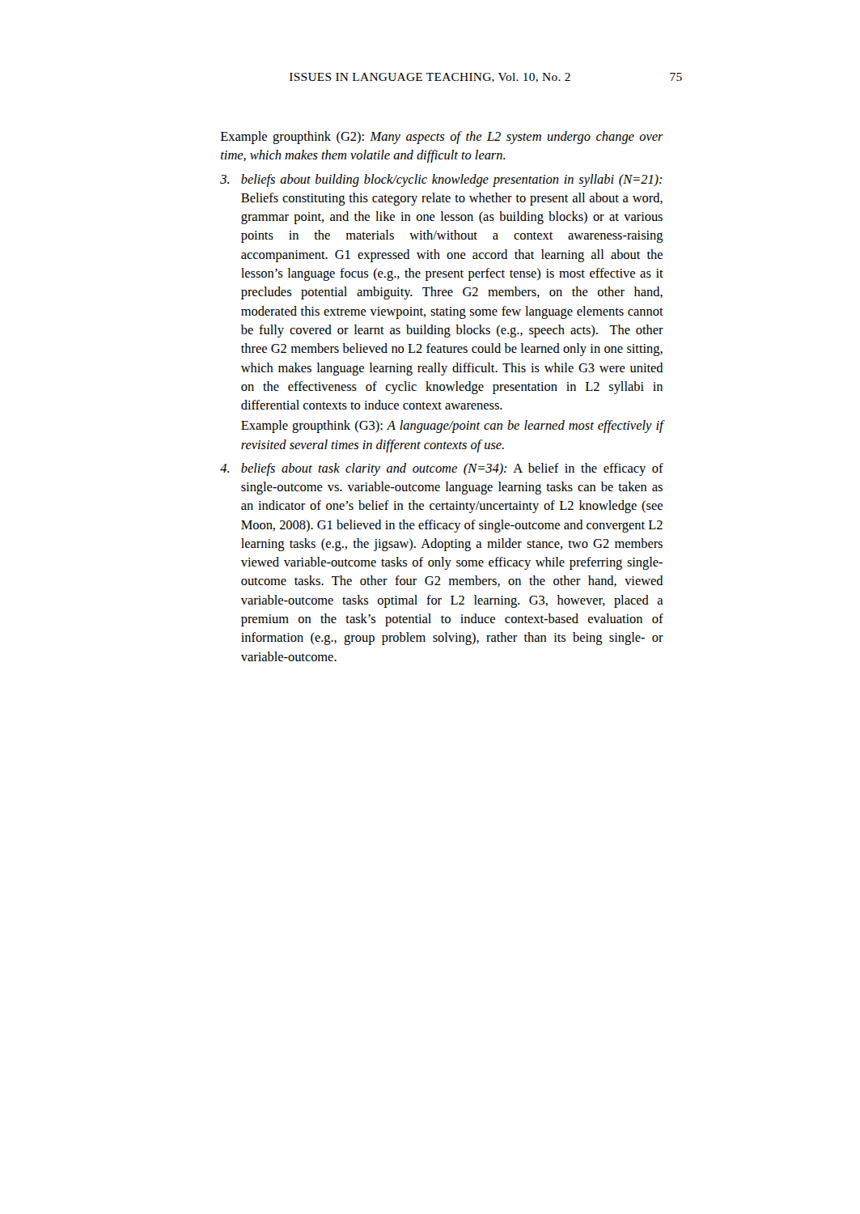ISSUES IN LANGUAGE TEACHING, Vol. 10, No. 2 75
Example groupthink (G2): Many aspects of the L2 system undergo change over time, which makes them volatile and difficult to learn.
3.
beliefs about building block/cyclic knowledge presentation in syllabi (N=21): Beliefs constituting this category relate to whether to present all about a word, grammar point, and the like in one lesson (as building blocks) or at various points in the materials with/without a context awareness-raising accompaniment. G1 expressed with one accord that learning all about the lesson’s language focus (e.g., the present perfect tense) is most effective as it precludes potential ambiguity. Three G2 members, on the other hand, moderated this extreme viewpoint, stating some few language elements cannot be fully covered or learnt as building blocks (e.g., speech acts). The other three G2 members believed no L2 features could be learned only in one sitting, which makes language learning really difficult. This is while G3 were united on the effectiveness of cyclic knowledge presentation in L2 syllabi in differential contexts to induce context awareness.
Example groupthink (G3): A language/point can be learned most effectively if revisited several times in different contexts of use.
4.
beliefs about task clarity and outcome (N=34): A belief in the efficacy of single-outcome vs. variable-outcome language learning tasks can be taken as an indicator of one’s belief in the certainty/uncertainty of L2 knowledge (see Moon, 2008). G1 believed in the efficacy of single-outcome and convergent L2 learning tasks (e.g., the jigsaw). Adopting a milder stance, two G2 members viewed variable-outcome tasks of only some efficacy while preferring single-outcome tasks. The other four G2 members, on the other hand, viewed variable-outcome tasks optimal for L2 learning. G3, however, placed a premium on the task’s potential to induce context-based evaluation of information (e.g., group problem solving), rather than its being single- or variable-outcome.